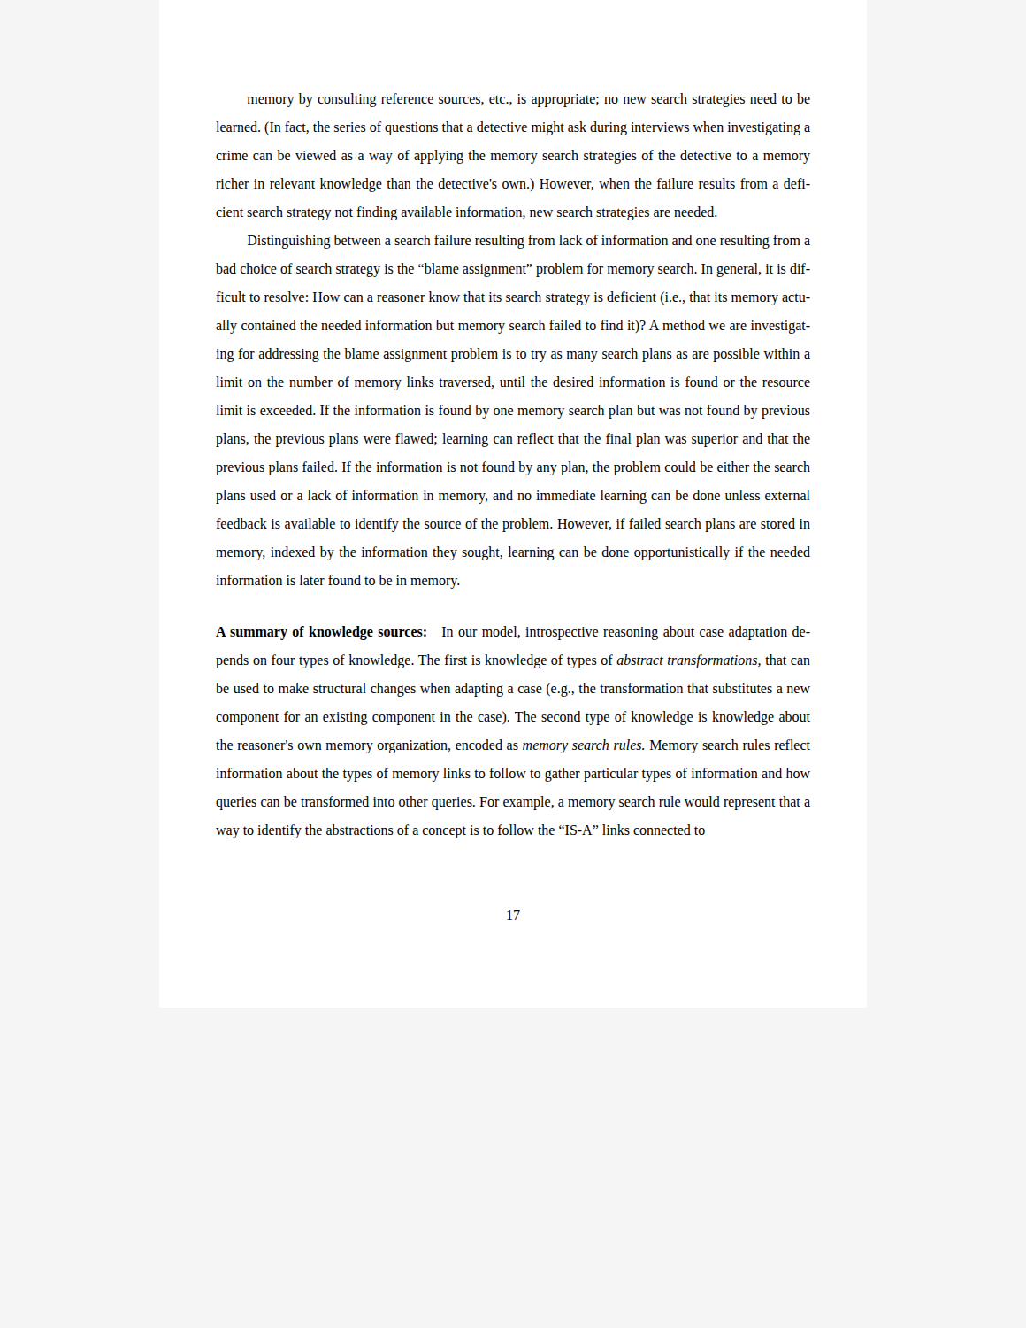memory by consulting reference sources, etc., is appropriate; no new search strategies need to be learned. (In fact, the series of questions that a detective might ask during interviews when investigating a crime can be viewed as a way of applying the memory search strategies of the detective to a memory richer in relevant knowledge than the detective's own.) However, when the failure results from a deficient search strategy not finding available information, new search strategies are needed.
Distinguishing between a search failure resulting from lack of information and one resulting from a bad choice of search strategy is the “blame assignment” problem for memory search. In general, it is difficult to resolve: How can a reasoner know that its search strategy is deficient (i.e., that its memory actually contained the needed information but memory search failed to find it)? A method we are investigating for addressing the blame assignment problem is to try as many search plans as are possible within a limit on the number of memory links traversed, until the desired information is found or the resource limit is exceeded. If the information is found by one memory search plan but was not found by previous plans, the previous plans were flawed; learning can reflect that the final plan was superior and that the previous plans failed. If the information is not found by any plan, the problem could be either the search plans used or a lack of information in memory, and no immediate learning can be done unless external feedback is available to identify the source of the problem. However, if failed search plans are stored in memory, indexed by the information they sought, learning can be done opportunistically if the needed information is later found to be in memory.
A summary of knowledge sources: In our model, introspective reasoning about case adaptation depends on four types of knowledge. The first is knowledge of types of abstract transformations, that can be used to make structural changes when adapting a case (e.g., the transformation that substitutes a new component for an existing component in the case). The second type of knowledge is knowledge about the reasoner's own memory organization, encoded as memory search rules. Memory search rules reflect information about the types of memory links to follow to gather particular types of information and how queries can be transformed into other queries. For example, a memory search rule would represent that a way to identify the abstractions of a concept is to follow the “IS-A” links connected to
17